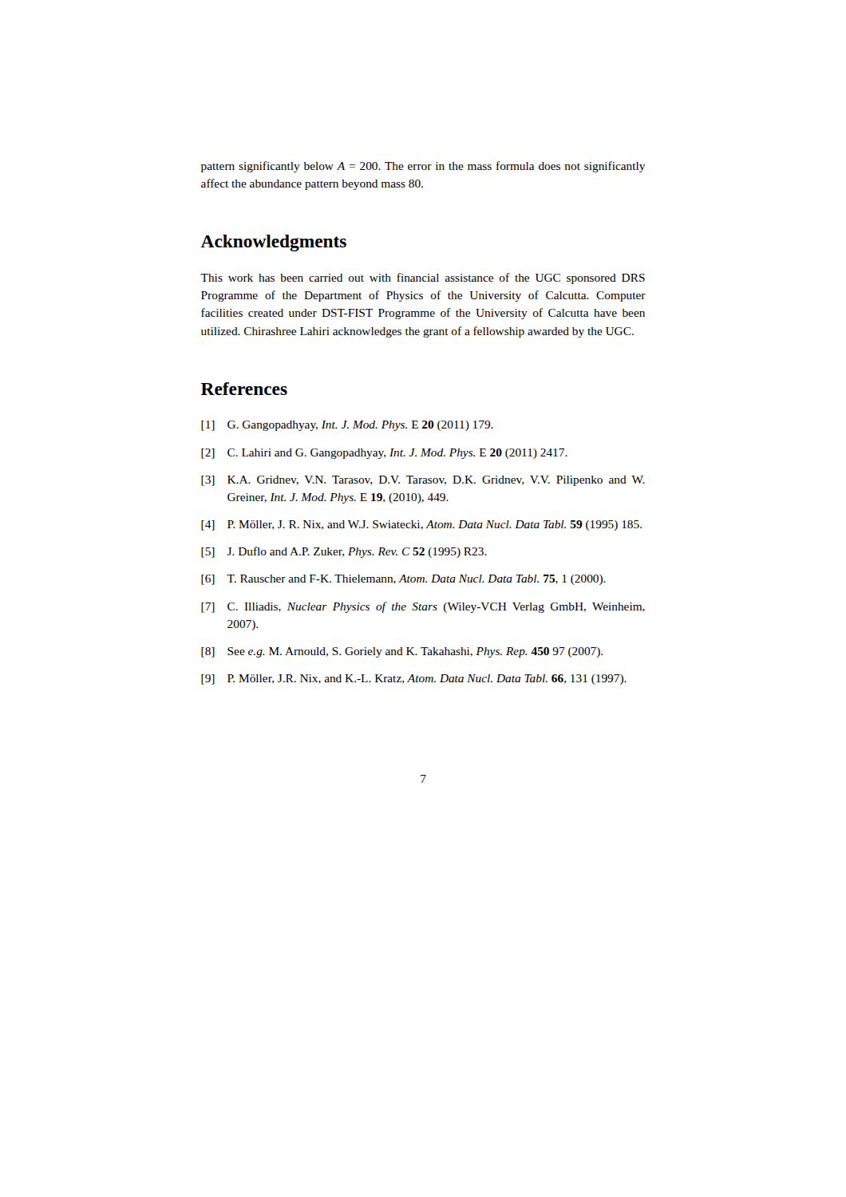pattern significantly below A = 200. The error in the mass formula does not significantly affect the abundance pattern beyond mass 80.
Acknowledgments
This work has been carried out with financial assistance of the UGC sponsored DRS Programme of the Department of Physics of the University of Calcutta. Computer facilities created under DST-FIST Programme of the University of Calcutta have been utilized. Chirashree Lahiri acknowledges the grant of a fellowship awarded by the UGC.
References
[1] G. Gangopadhyay, Int. J. Mod. Phys. E 20 (2011) 179.
[2] C. Lahiri and G. Gangopadhyay, Int. J. Mod. Phys. E 20 (2011) 2417.
[3] K.A. Gridnev, V.N. Tarasov, D.V. Tarasov, D.K. Gridnev, V.V. Pilipenko and W. Greiner, Int. J. Mod. Phys. E 19, (2010), 449.
[4] P. Möller, J. R. Nix, and W.J. Swiatecki, Atom. Data Nucl. Data Tabl. 59 (1995) 185.
[5] J. Duflo and A.P. Zuker, Phys. Rev. C 52 (1995) R23.
[6] T. Rauscher and F-K. Thielemann, Atom. Data Nucl. Data Tabl. 75, 1 (2000).
[7] C. Illiadis, Nuclear Physics of the Stars (Wiley-VCH Verlag GmbH, Weinheim, 2007).
[8] See e.g. M. Arnould, S. Goriely and K. Takahashi, Phys. Rep. 450 97 (2007).
[9] P. Möller, J.R. Nix, and K.-L. Kratz, Atom. Data Nucl. Data Tabl. 66, 131 (1997).
7